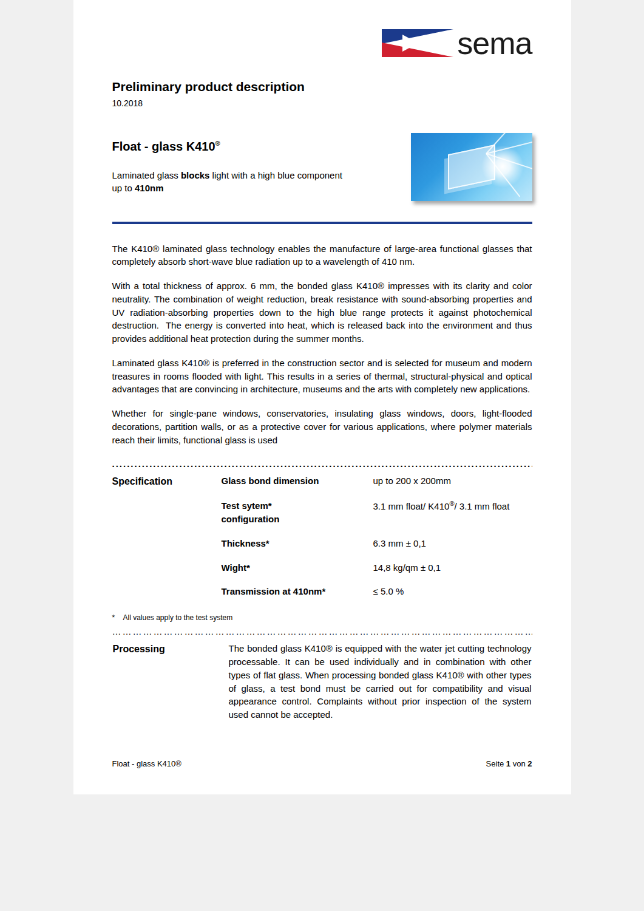sema
Preliminary product description
10.2018
Float - glass K410®
Laminated glass blocks light with a high blue component
up to 410nm
The K410® laminated glass technology enables the manufacture of large-area functional glasses that completely absorb short-wave blue radiation up to a wavelength of 410 nm.
With a total thickness of approx. 6 mm, the bonded glass K410® impresses with its clarity and color neutrality. The combination of weight reduction, break resistance with sound-absorbing properties and UV radiation-absorbing properties down to the high blue range protects it against photochemical destruction. The energy is converted into heat, which is released back into the environment and thus provides additional heat protection during the summer months.
Laminated glass K410® is preferred in the construction sector and is selected for museum and modern treasures in rooms flooded with light. This results in a series of thermal, structural-physical and optical advantages that are convincing in architecture, museums and the arts with completely new applications.
Whether for single-pane windows, conservatories, insulating glass windows, doors, light-flooded decorations, partition walls, or as a protective cover for various applications, where polymer materials reach their limits, functional glass is used
.........................................................................................................................
| Specification | Glass bond dimension | up to 200 x 200mm |
| | Test sytem* configuration | 3.1 mm float/ K410 ® / 3.1 mm float |
| | Thickness* | 6.3 mm ± 0,1 |
| | Wight* | 14,8 kg/qm ± 0,1 |
| | Transmission at 410nm* | ≤ 5.0 % |
*All values apply to the test system
……………………………………………………………………………………………………………
| Processing | The bonded glass K410® is equipped with the water jet cutting technology processable. It can be used individually and in combination with other types of flat glass. When processing bonded glass K410® with other types of glass, a test bond must be carried out for compatibility and visual appearance control. Complaints without prior inspection of the system used cannot be accepted. |
Float - glass K410® Seite 1 von 2